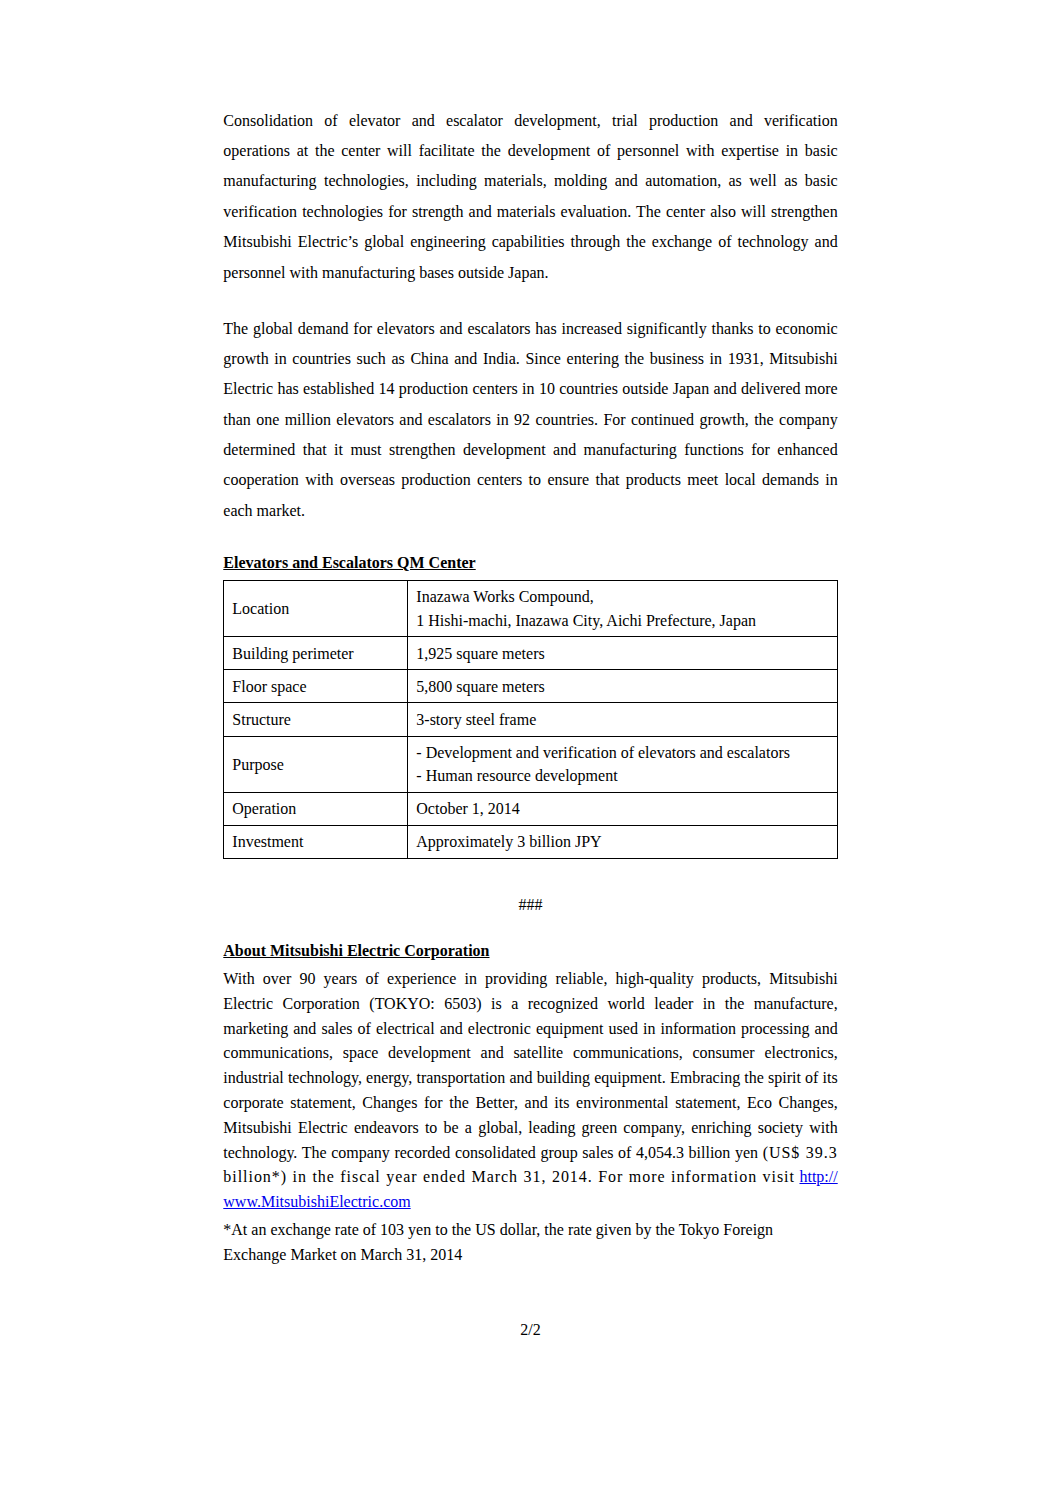Consolidation of elevator and escalator development, trial production and verification operations at the center will facilitate the development of personnel with expertise in basic manufacturing technologies, including materials, molding and automation, as well as basic verification technologies for strength and materials evaluation. The center also will strengthen Mitsubishi Electric’s global engineering capabilities through the exchange of technology and personnel with manufacturing bases outside Japan.
The global demand for elevators and escalators has increased significantly thanks to economic growth in countries such as China and India. Since entering the business in 1931, Mitsubishi Electric has established 14 production centers in 10 countries outside Japan and delivered more than one million elevators and escalators in 92 countries. For continued growth, the company determined that it must strengthen development and manufacturing functions for enhanced cooperation with overseas production centers to ensure that products meet local demands in each market.
Elevators and Escalators QM Center
| Location | Inazawa Works Compound, 1 Hishi-machi, Inazawa City, Aichi Prefecture, Japan |
| Building perimeter | 1,925 square meters |
| Floor space | 5,800 square meters |
| Structure | 3-story steel frame |
| Purpose | - Development and verification of elevators and escalators - Human resource development |
| Operation | October 1, 2014 |
| Investment | Approximately 3 billion JPY |
###
About Mitsubishi Electric Corporation
With over 90 years of experience in providing reliable, high-quality products, Mitsubishi Electric Corporation (TOKYO: 6503) is a recognized world leader in the manufacture, marketing and sales of electrical and electronic equipment used in information processing and communications, space development and satellite communications, consumer electronics, industrial technology, energy, transportation and building equipment. Embracing the spirit of its corporate statement, Changes for the Better, and its environmental statement, Eco Changes, Mitsubishi Electric endeavors to be a global, leading green company, enriching society with technology. The company recorded consolidated group sales of 4,054.3 billion yen (US$ 39.3 billion*) in the fiscal year ended March 31, 2014. For more information visit http://www.MitsubishiElectric.com
*At an exchange rate of 103 yen to the US dollar, the rate given by the Tokyo Foreign Exchange Market on March 31, 2014
2/2